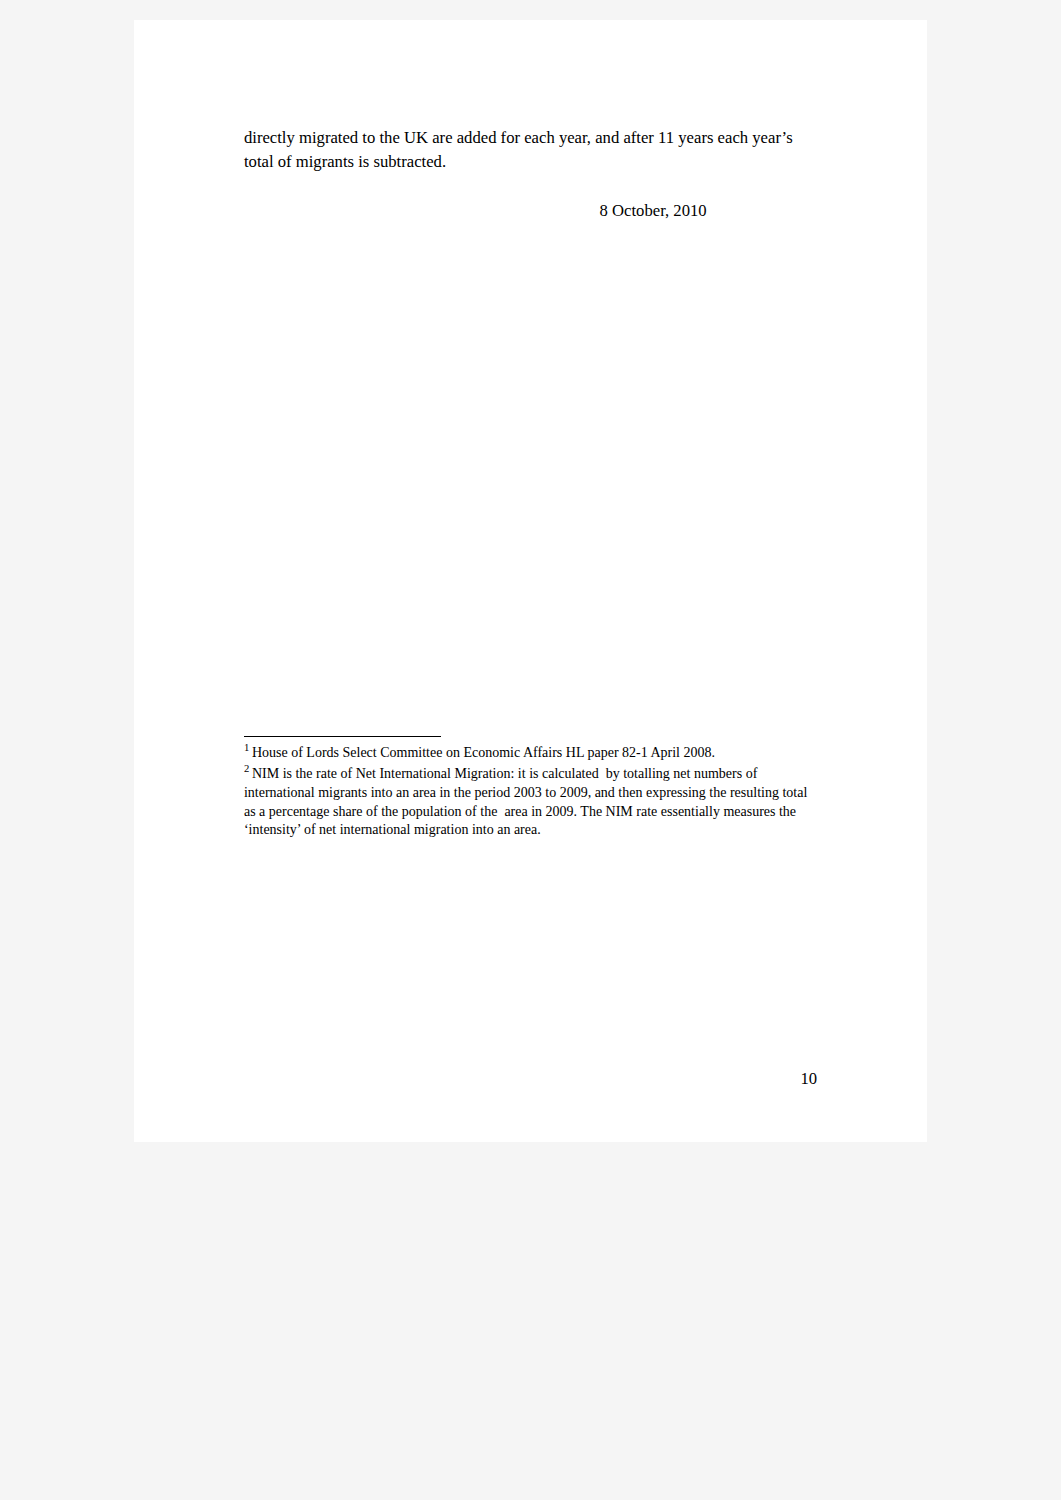directly migrated to the UK are added for each year, and after 11 years each year’s total of migrants is subtracted.
8 October, 2010
1House of Lords Select Committee on Economic Affairs HL paper 82-1 April 2008.
2NIM is the rate of Net International Migration: it is calculated by totalling net numbers of international migrants into an area in the period 2003 to 2009, and then expressing the resulting total as a percentage share of the population of the area in 2009. The NIM rate essentially measures the ‘intensity’ of net international migration into an area.
10